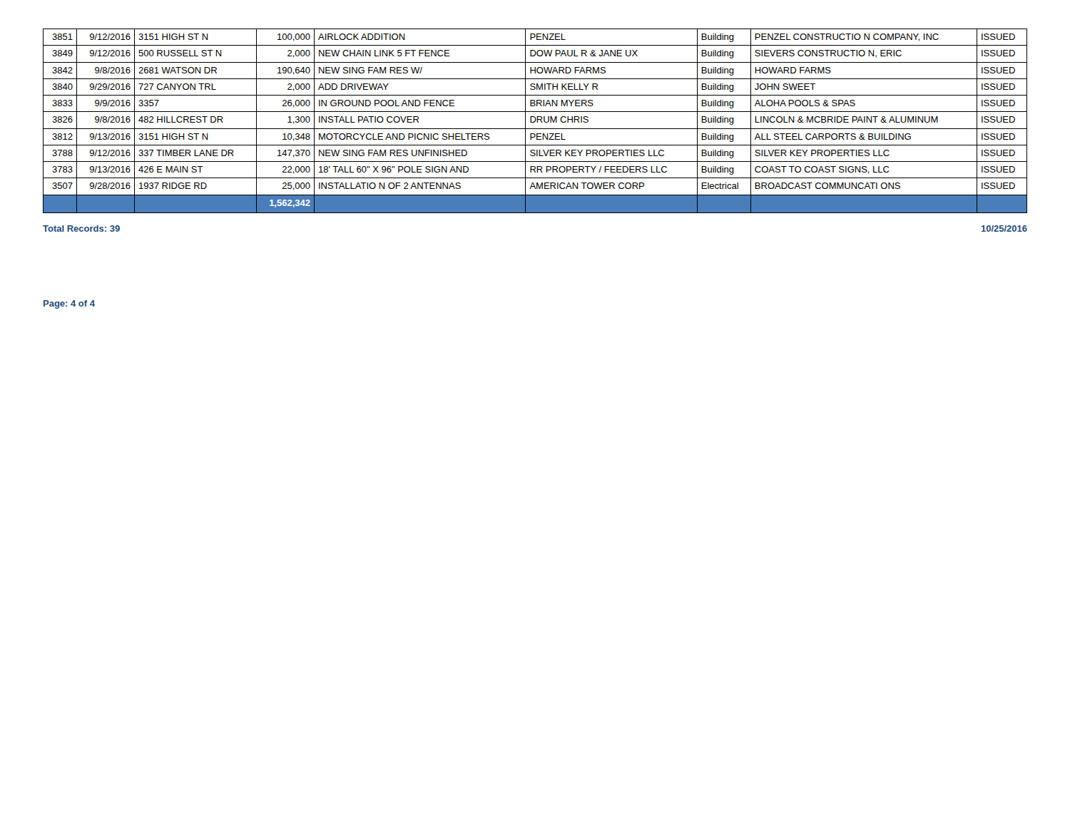| 3851 | 9/12/2016 | 3151 HIGH ST N | 100,000 | AIRLOCK ADDITION | PENZEL | Building | PENZEL CONSTRUCTIO N COMPANY, INC | ISSUED |
| 3849 | 9/12/2016 | 500 RUSSELL ST N | 2,000 | NEW CHAIN LINK 5 FT FENCE | DOW PAUL R & JANE UX | Building | SIEVERS CONSTRUCTIO N, ERIC | ISSUED |
| 3842 | 9/8/2016 | 2681 WATSON DR | 190,640 | NEW SING FAM RES W/ | HOWARD FARMS | Building | HOWARD FARMS | ISSUED |
| 3840 | 9/29/2016 | 727 CANYON TRL | 2,000 | ADD DRIVEWAY | SMITH KELLY R | Building | JOHN SWEET | ISSUED |
| 3833 | 9/9/2016 | 3357 | 26,000 | IN GROUND POOL AND FENCE | BRIAN MYERS | Building | ALOHA POOLS & SPAS | ISSUED |
| 3826 | 9/8/2016 | 482 HILLCREST DR | 1,300 | INSTALL PATIO COVER | DRUM CHRIS | Building | LINCOLN & MCBRIDE PAINT & ALUMINUM | ISSUED |
| 3812 | 9/13/2016 | 3151 HIGH ST N | 10,348 | MOTORCYCLE AND PICNIC SHELTERS | PENZEL | Building | ALL STEEL CARPORTS & BUILDING | ISSUED |
| 3788 | 9/12/2016 | 337 TIMBER LANE DR | 147,370 | NEW SING FAM RES UNFINISHED | SILVER KEY PROPERTIES LLC | Building | SILVER KEY PROPERTIES LLC | ISSUED |
| 3783 | 9/13/2016 | 426 E MAIN ST | 22,000 | 18' TALL 60" X 96" POLE SIGN AND | RR PROPERTY / FEEDERS LLC | Building | COAST TO COAST SIGNS, LLC | ISSUED |
| 3507 | 9/28/2016 | 1937 RIDGE RD | 25,000 | INSTALLATIO N OF 2 ANTENNAS | AMERICAN TOWER CORP | Electrical | BROADCAST COMMUNCATI ONS | ISSUED |
| | | | 1,562,342 | | | | | |
Total Records: 39 10/25/2016
Page: 4 of 4